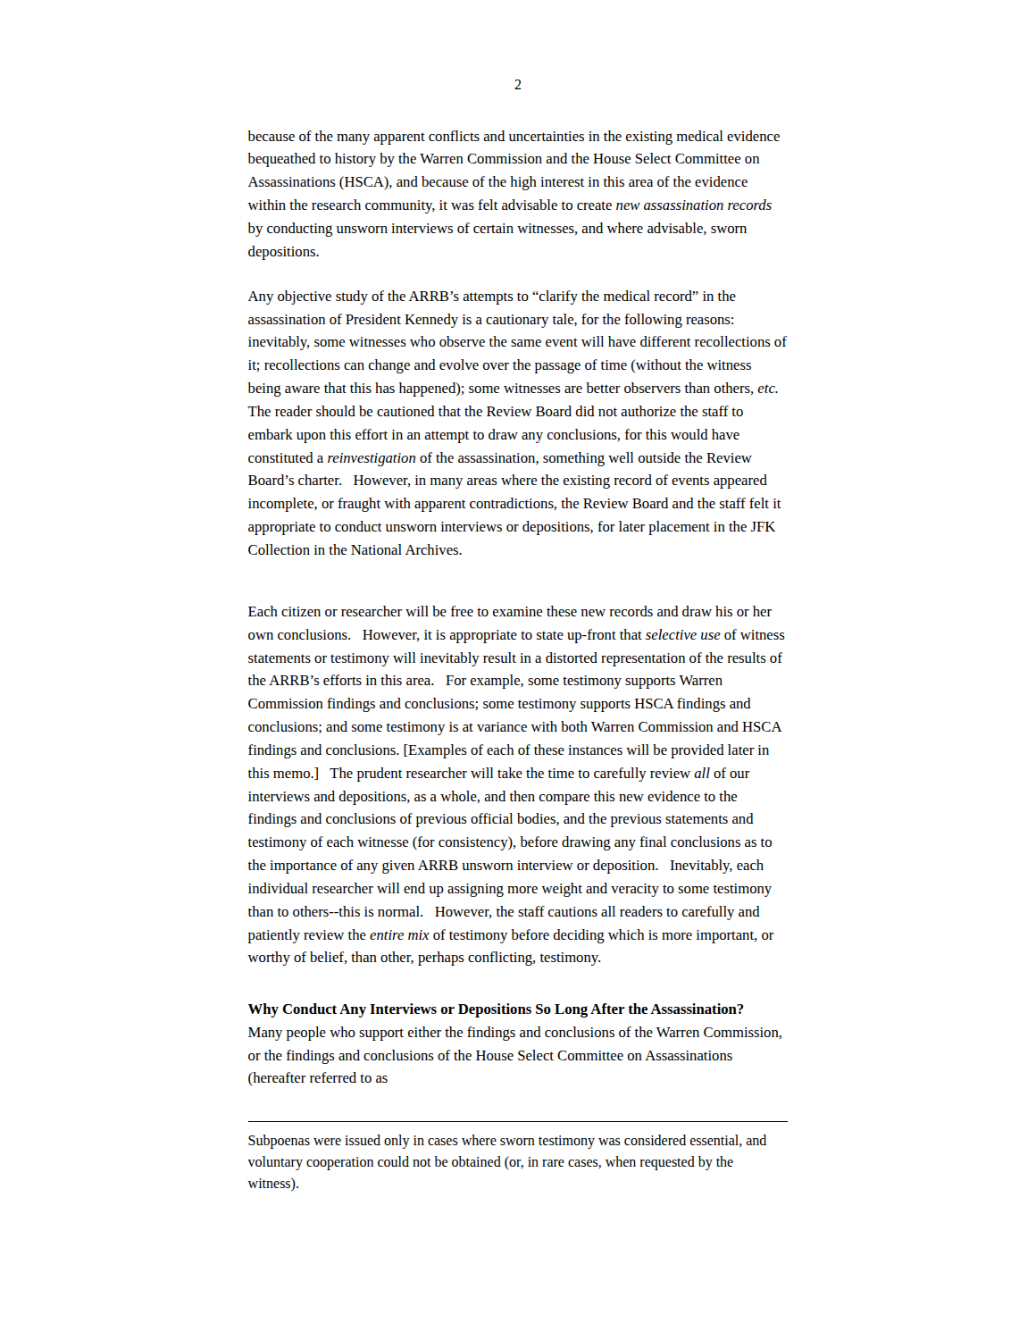2
because of the many apparent conflicts and uncertainties in the existing medical evidence bequeathed to history by the Warren Commission and the House Select Committee on Assassinations (HSCA), and because of the high interest in this area of the evidence within the research community, it was felt advisable to create new assassination records by conducting unsworn interviews of certain witnesses, and where advisable, sworn depositions.
Any objective study of the ARRB’s attempts to “clarify the medical record” in the assassination of President Kennedy is a cautionary tale, for the following reasons: inevitably, some witnesses who observe the same event will have different recollections of it; recollections can change and evolve over the passage of time (without the witness being aware that this has happened); some witnesses are better observers than others, etc. The reader should be cautioned that the Review Board did not authorize the staff to embark upon this effort in an attempt to draw any conclusions, for this would have constituted a reinvestigation of the assassination, something well outside the Review Board’s charter. However, in many areas where the existing record of events appeared incomplete, or fraught with apparent contradictions, the Review Board and the staff felt it appropriate to conduct unsworn interviews or depositions, for later placement in the JFK Collection in the National Archives.
Each citizen or researcher will be free to examine these new records and draw his or her own conclusions. However, it is appropriate to state up-front that selective use of witness statements or testimony will inevitably result in a distorted representation of the results of the ARRB’s efforts in this area. For example, some testimony supports Warren Commission findings and conclusions; some testimony supports HSCA findings and conclusions; and some testimony is at variance with both Warren Commission and HSCA findings and conclusions. [Examples of each of these instances will be provided later in this memo.] The prudent researcher will take the time to carefully review all of our interviews and depositions, as a whole, and then compare this new evidence to the findings and conclusions of previous official bodies, and the previous statements and testimony of each witnesse (for consistency), before drawing any final conclusions as to the importance of any given ARRB unsworn interview or deposition. Inevitably, each individual researcher will end up assigning more weight and veracity to some testimony than to others--this is normal. However, the staff cautions all readers to carefully and patiently review the entire mix of testimony before deciding which is more important, or worthy of belief, than other, perhaps conflicting, testimony.
Why Conduct Any Interviews or Depositions So Long After the Assassination?
Many people who support either the findings and conclusions of the Warren Commission, or the findings and conclusions of the House Select Committee on Assassinations (hereafter referred to as
Subpoenas were issued only in cases where sworn testimony was considered essential, and voluntary cooperation could not be obtained (or, in rare cases, when requested by the witness).